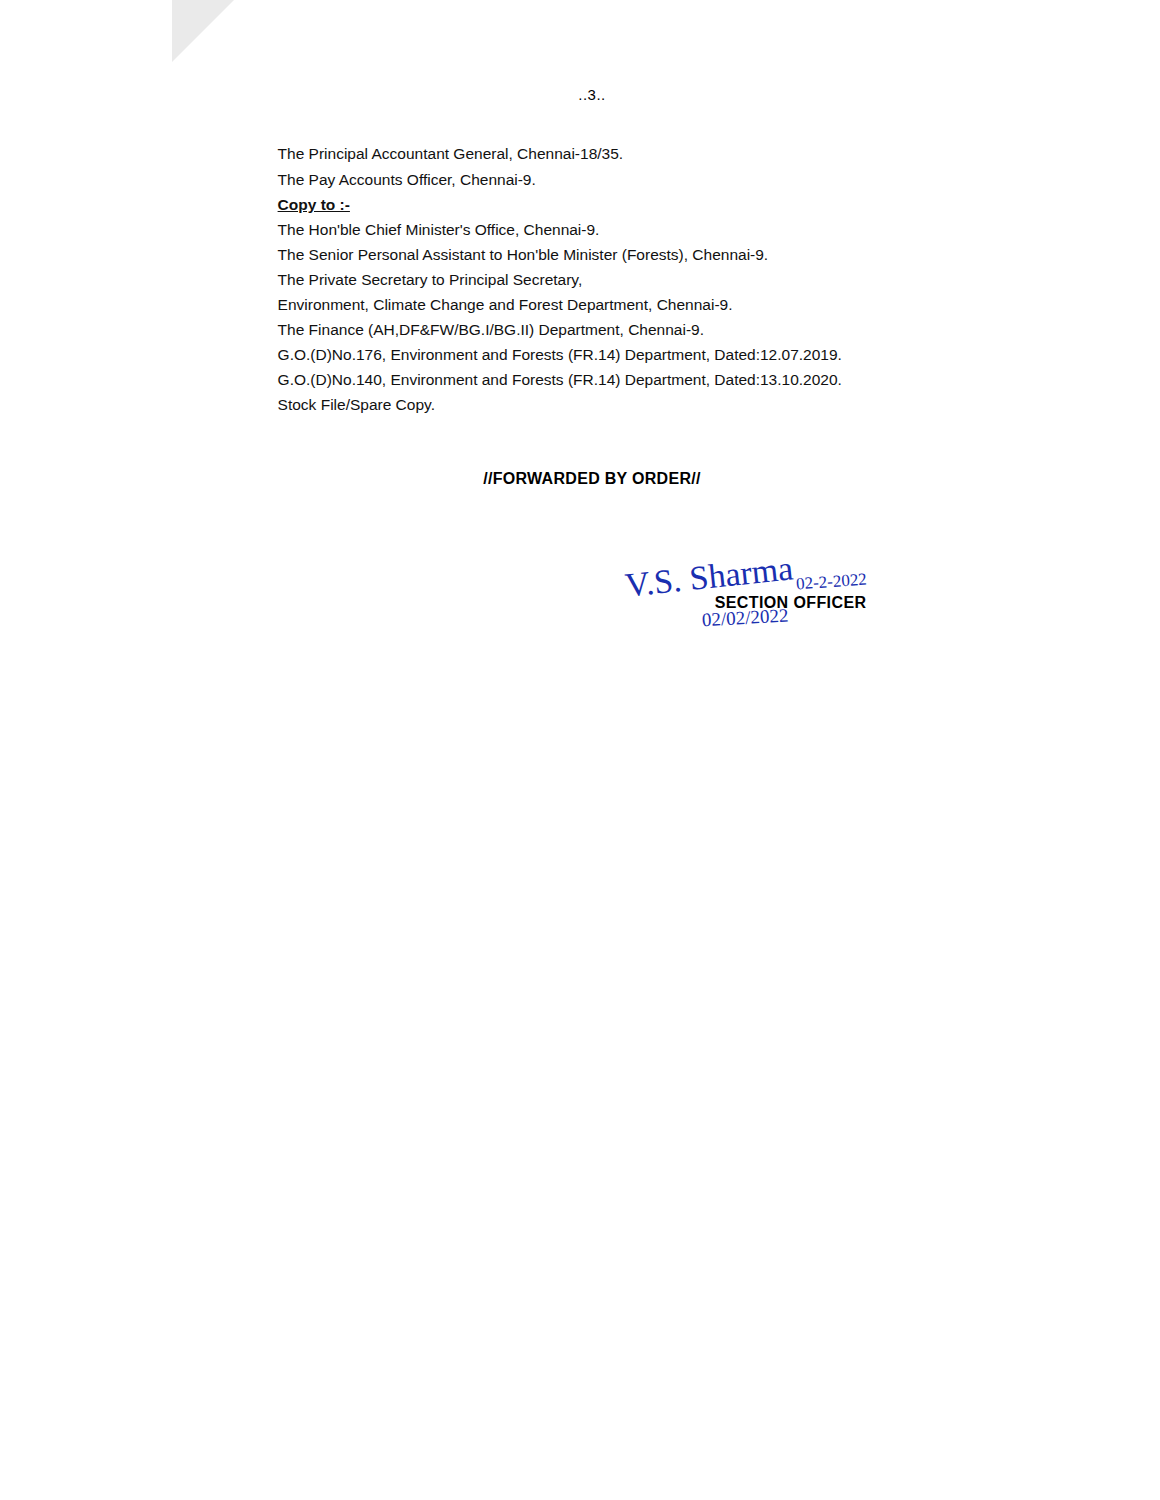..3..
The Principal Accountant General, Chennai-18/35.
The Pay Accounts Officer, Chennai-9.
Copy to :-
The Hon'ble Chief Minister's Office, Chennai-9.
The Senior Personal Assistant to Hon'ble Minister (Forests), Chennai-9.
The Private Secretary to Principal Secretary,
Environment, Climate Change and Forest Department, Chennai-9.
The Finance (AH,DF&FW/BG.I/BG.II) Department, Chennai-9.
G.O.(D)No.176, Environment and Forests (FR.14) Department, Dated:12.07.2019.
G.O.(D)No.140, Environment and Forests (FR.14) Department, Dated:13.10.2020.
Stock File/Spare Copy.
//FORWARDED BY ORDER//
V.S. Sharma 02-2-2022 SECTION OFFICER 02/02/2022